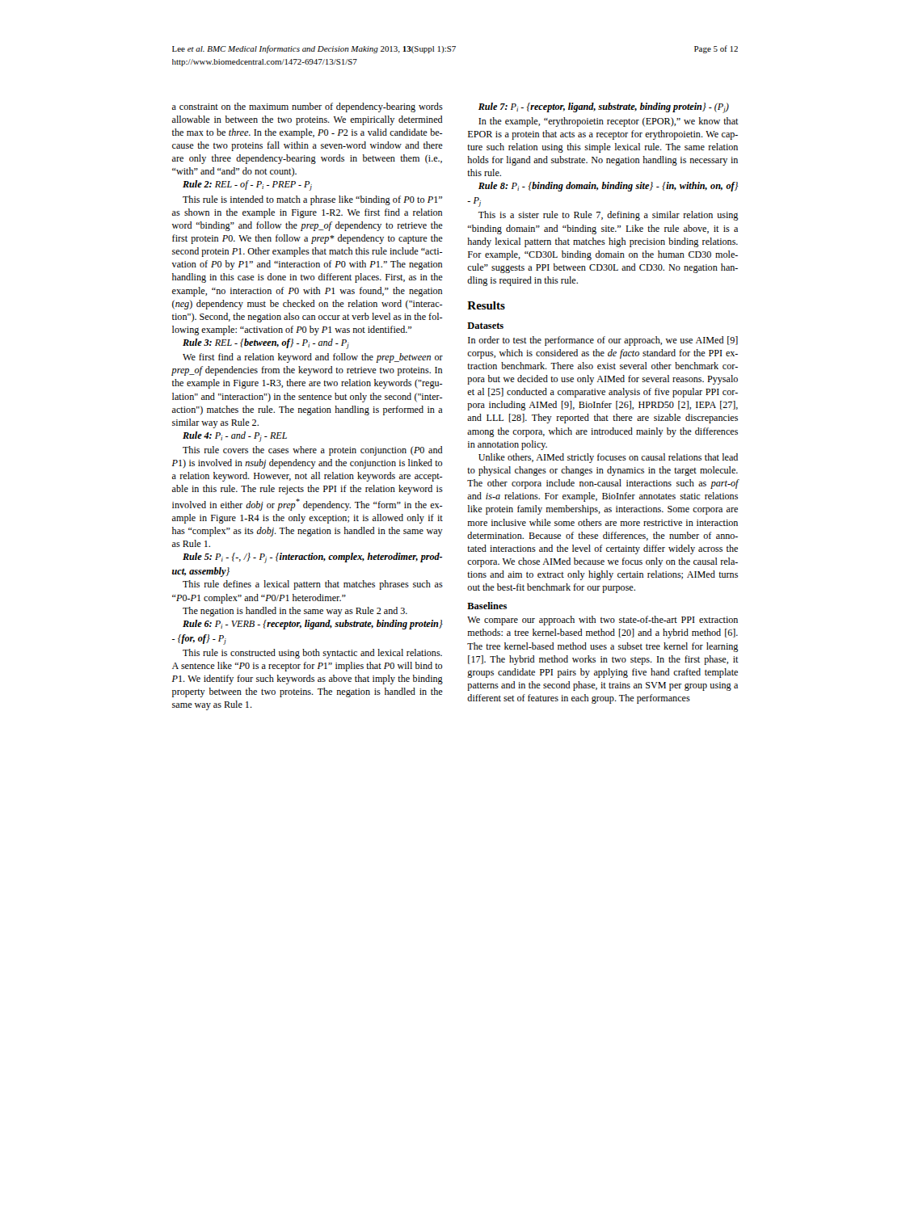Lee et al. BMC Medical Informatics and Decision Making 2013, 13(Suppl 1):S7
http://www.biomedcentral.com/1472-6947/13/S1/S7
Page 5 of 12
a constraint on the maximum number of dependency-bearing words allowable in between the two proteins. We empirically determined the max to be three. In the example, P0 - P2 is a valid candidate because the two proteins fall within a seven-word window and there are only three dependency-bearing words in between them (i.e., “with” and “and” do not count).
Rule 2: REL - of - Pi - PREP - Pj
This rule is intended to match a phrase like “binding of P0 to P1” as shown in the example in Figure 1-R2. We first find a relation word “binding” and follow the prep_of dependency to retrieve the first protein P0. We then follow a prep* dependency to capture the second protein P1. Other examples that match this rule include “activation of P0 by P1” and “interaction of P0 with P1.” The negation handling in this case is done in two different places. First, as in the example, “no interaction of P0 with P1 was found,” the negation (neg) dependency must be checked on the relation word ("interaction"). Second, the negation also can occur at verb level as in the following example: “activation of P0 by P1 was not identified.”
Rule 3: REL - {between, of} - Pi - and - Pj
We first find a relation keyword and follow the prep_between or prep_of dependencies from the keyword to retrieve two proteins. In the example in Figure 1-R3, there are two relation keywords ("regulation" and "interaction") in the sentence but only the second ("interaction") matches the rule. The negation handling is performed in a similar way as Rule 2.
Rule 4: Pi - and - Pj - REL
This rule covers the cases where a protein conjunction (P0 and P1) is involved in nsubj dependency and the conjunction is linked to a relation keyword. However, not all relation keywords are acceptable in this rule. The rule rejects the PPI if the relation keyword is involved in either dobj or prep* dependency. The “form” in the example in Figure 1-R4 is the only exception; it is allowed only if it has “complex” as its dobj. The negation is handled in the same way as Rule 1.
Rule 5: Pi - {-, /} - Pj - {interaction, complex, heterodimer, product, assembly}
This rule defines a lexical pattern that matches phrases such as “P0-P1 complex” and “P0/P1 heterodimer.”
The negation is handled in the same way as Rule 2 and 3.
Rule 6: Pi - VERB - {receptor, ligand, substrate, binding protein} - {for, of} - Pj
This rule is constructed using both syntactic and lexical relations. A sentence like “P0 is a receptor for P1” implies that P0 will bind to P1. We identify four such keywords as above that imply the binding property between the two proteins. The negation is handled in the same way as Rule 1.
Rule 7: Pi - {receptor, ligand, substrate, binding protein} - (Pj)
In the example, “erythropoietin receptor (EPOR),” we know that EPOR is a protein that acts as a receptor for erythropoietin. We capture such relation using this simple lexical rule. The same relation holds for ligand and substrate. No negation handling is necessary in this rule.
Rule 8: Pi - {binding domain, binding site} - {in, within, on, of} - Pj
This is a sister rule to Rule 7, defining a similar relation using “binding domain” and “binding site.” Like the rule above, it is a handy lexical pattern that matches high precision binding relations. For example, “CD30L binding domain on the human CD30 molecule” suggests a PPI between CD30L and CD30. No negation handling is required in this rule.
Results
Datasets
In order to test the performance of our approach, we use AIMed [9] corpus, which is considered as the de facto standard for the PPI extraction benchmark. There also exist several other benchmark corpora but we decided to use only AIMed for several reasons. Pyysalo et al [25] conducted a comparative analysis of five popular PPI corpora including AIMed [9], BioInfer [26], HPRD50 [2], IEPA [27], and LLL [28]. They reported that there are sizable discrepancies among the corpora, which are introduced mainly by the differences in annotation policy.
Unlike others, AIMed strictly focuses on causal relations that lead to physical changes or changes in dynamics in the target molecule. The other corpora include non-causal interactions such as part-of and is-a relations. For example, BioInfer annotates static relations like protein family memberships, as interactions. Some corpora are more inclusive while some others are more restrictive in interaction determination. Because of these differences, the number of annotated interactions and the level of certainty differ widely across the corpora. We chose AIMed because we focus only on the causal relations and aim to extract only highly certain relations; AIMed turns out the best-fit benchmark for our purpose.
Baselines
We compare our approach with two state-of-the-art PPI extraction methods: a tree kernel-based method [20] and a hybrid method [6]. The tree kernel-based method uses a subset tree kernel for learning [17]. The hybrid method works in two steps. In the first phase, it groups candidate PPI pairs by applying five hand crafted template patterns and in the second phase, it trains an SVM per group using a different set of features in each group. The performances